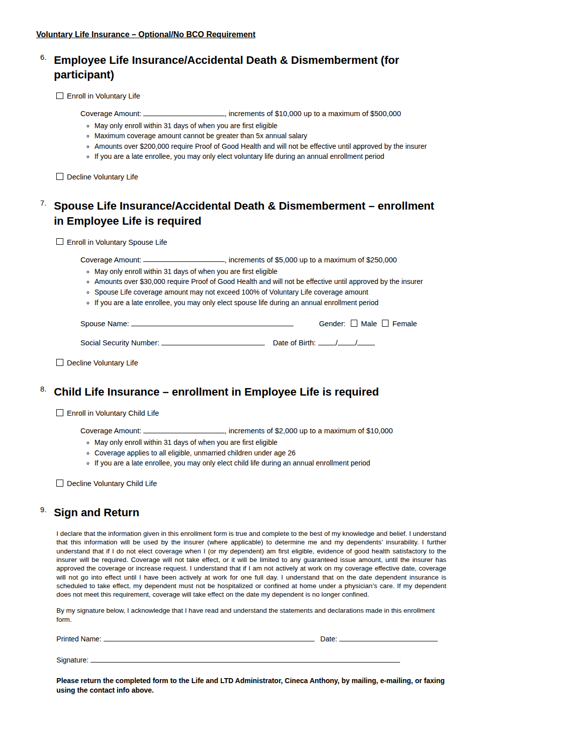Voluntary Life Insurance – Optional/No BCO Requirement
Employee Life Insurance/Accidental Death & Dismemberment (for participant)
Enroll in Voluntary Life
Coverage Amount: , increments of $10,000 up to a maximum of $500,000
May only enroll within 31 days of when you are first eligible
Maximum coverage amount cannot be greater than 5x annual salary
Amounts over $200,000 require Proof of Good Health and will not be effective until approved by the insurer
If you are a late enrollee, you may only elect voluntary life during an annual enrollment period
Decline Voluntary Life
Spouse Life Insurance/Accidental Death & Dismemberment – enrollment in Employee Life is required
Enroll in Voluntary Spouse Life
Coverage Amount: , increments of $5,000 up to a maximum of $250,000
May only enroll within 31 days of when you are first eligible
Amounts over $30,000 require Proof of Good Health and will not be effective until approved by the insurer
Spouse Life coverage amount may not exceed 100% of Voluntary Life coverage amount
If you are a late enrollee, you may only elect spouse life during an annual enrollment period
Spouse Name: Gender: Male Female
Social Security Number: Date of Birth: / /
Decline Voluntary Life
Child Life Insurance – enrollment in Employee Life is required
Enroll in Voluntary Child Life
Coverage Amount: , increments of $2,000 up to a maximum of $10,000
May only enroll within 31 days of when you are first eligible
Coverage applies to all eligible, unmarried children under age 26
If you are a late enrollee, you may only elect child life during an annual enrollment period
Decline Voluntary Child Life
Sign and Return
I declare that the information given in this enrollment form is true and complete to the best of my knowledge and belief. I understand that this information will be used by the insurer (where applicable) to determine me and my dependents’ insurability. I further understand that if I do not elect coverage when I (or my dependent) am first eligible, evidence of good health satisfactory to the insurer will be required. Coverage will not take effect, or it will be limited to any guaranteed issue amount, until the insurer has approved the coverage or increase request. I understand that if I am not actively at work on my coverage effective date, coverage will not go into effect until I have been actively at work for one full day. I understand that on the date dependent insurance is scheduled to take effect, my dependent must not be hospitalized or confined at home under a physician’s care. If my dependent does not meet this requirement, coverage will take effect on the date my dependent is no longer confined.
By my signature below, I acknowledge that I have read and understand the statements and declarations made in this enrollment form.
Printed Name: Date:
Signature:
Please return the completed form to the Life and LTD Administrator, Cineca Anthony, by mailing, e-mailing, or faxing using the contact info above.